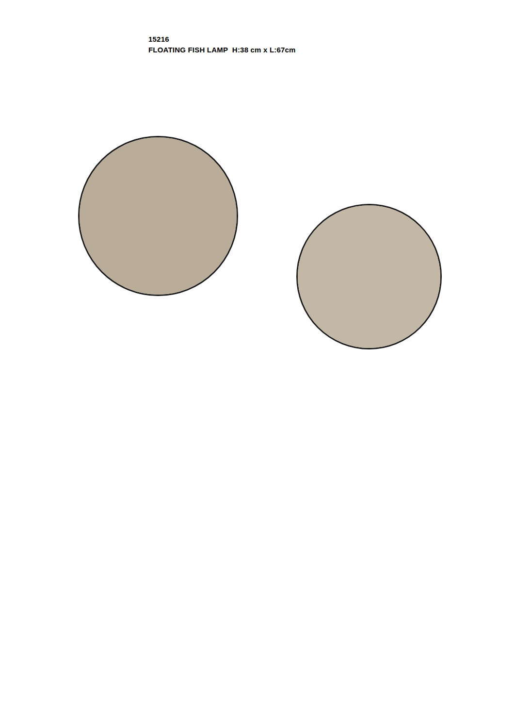15216
FLOATING FISH LAMP H:38 cm x L:67cm